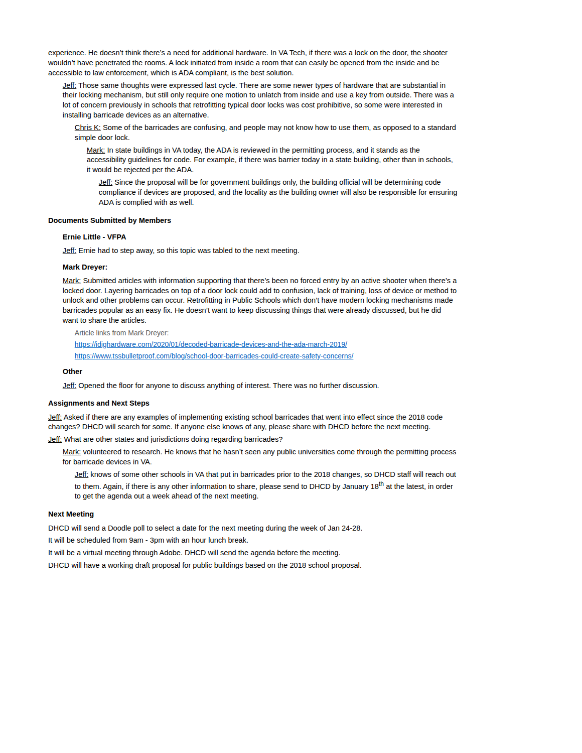experience. He doesn’t think there’s a need for additional hardware. In VA Tech, if there was a lock on the door, the shooter wouldn’t have penetrated the rooms. A lock initiated from inside a room that can easily be opened from the inside and be accessible to law enforcement, which is ADA compliant, is the best solution.
Jeff: Those same thoughts were expressed last cycle. There are some newer types of hardware that are substantial in their locking mechanism, but still only require one motion to unlatch from inside and use a key from outside. There was a lot of concern previously in schools that retrofitting typical door locks was cost prohibitive, so some were interested in installing barricade devices as an alternative.
Chris K: Some of the barricades are confusing, and people may not know how to use them, as opposed to a standard simple door lock.
Mark: In state buildings in VA today, the ADA is reviewed in the permitting process, and it stands as the accessibility guidelines for code. For example, if there was barrier today in a state building, other than in schools, it would be rejected per the ADA.
Jeff: Since the proposal will be for government buildings only, the building official will be determining code compliance if devices are proposed, and the locality as the building owner will also be responsible for ensuring ADA is complied with as well.
Documents Submitted by Members
Ernie Little - VFPA
Jeff: Ernie had to step away, so this topic was tabled to the next meeting.
Mark Dreyer:
Mark: Submitted articles with information supporting that there’s been no forced entry by an active shooter when there’s a locked door. Layering barricades on top of a door lock could add to confusion, lack of training, loss of device or method to unlock and other problems can occur. Retrofitting in Public Schools which don’t have modern locking mechanisms made barricades popular as an easy fix. He doesn’t want to keep discussing things that were already discussed, but he did want to share the articles.
Article links from Mark Dreyer:
https://idighardware.com/2020/01/decoded-barricade-devices-and-the-ada-march-2019/
https://www.tssbulletproof.com/blog/school-door-barricades-could-create-safety-concerns/
Other
Jeff: Opened the floor for anyone to discuss anything of interest. There was no further discussion.
Assignments and Next Steps
Jeff: Asked if there are any examples of implementing existing school barricades that went into effect since the 2018 code changes? DHCD will search for some. If anyone else knows of any, please share with DHCD before the next meeting.
Jeff: What are other states and jurisdictions doing regarding barricades?
Mark: volunteered to research. He knows that he hasn’t seen any public universities come through the permitting process for barricade devices in VA.
Jeff: knows of some other schools in VA that put in barricades prior to the 2018 changes, so DHCD staff will reach out to them. Again, if there is any other information to share, please send to DHCD by January 18th at the latest, in order to get the agenda out a week ahead of the next meeting.
Next Meeting
DHCD will send a Doodle poll to select a date for the next meeting during the week of Jan 24-28.
It will be scheduled from 9am - 3pm with an hour lunch break.
It will be a virtual meeting through Adobe. DHCD will send the agenda before the meeting.
DHCD will have a working draft proposal for public buildings based on the 2018 school proposal.